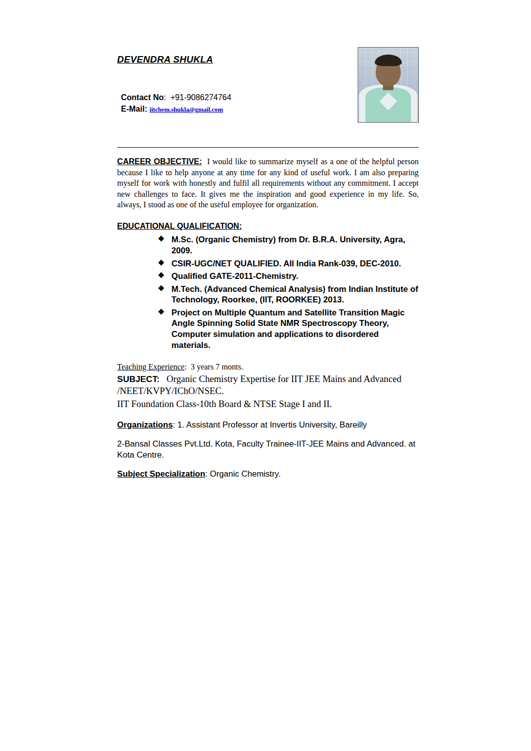DEVENDRA SHUKLA
Contact No: +91-9086274764
E-Mail: iitchem.shukla@gmail.com
CAREER OBJECTIVE: I would like to summarize myself as a one of the helpful person because I like to help anyone at any time for any kind of useful work. I am also preparing myself for work with honestly and fulfil all requirements without any commitment. I accept new challenges to face. It gives me the inspiration and good experience in my life. So, always, I stood as one of the useful employee for organization.
EDUCATIONAL QUALIFICATION:
M.Sc. (Organic Chemistry) from Dr. B.R.A. University, Agra, 2009.
CSIR-UGC/NET QUALIFIED. All India Rank-039, DEC-2010.
Qualified GATE-2011-Chemistry.
M.Tech. (Advanced Chemical Analysis) from Indian Institute of Technology, Roorkee, (IIT, ROORKEE) 2013.
Project on Multiple Quantum and Satellite Transition Magic Angle Spinning Solid State NMR Spectroscopy Theory, Computer simulation and applications to disordered materials.
Teaching Experience: 3 years 7 monts.
SUBJECT: Organic Chemistry Expertise for IIT JEE Mains and Advanced /NEET/KVPY/IChO/NSEC.
IIT Foundation Class-10th Board & NTSE Stage I and II.
Organizations: 1. Assistant Professor at Invertis University, Bareilly
2-Bansal Classes Pvt.Ltd. Kota, Faculty Trainee-IIT-JEE Mains and Advanced. at Kota Centre.
Subject Specialization: Organic Chemistry.